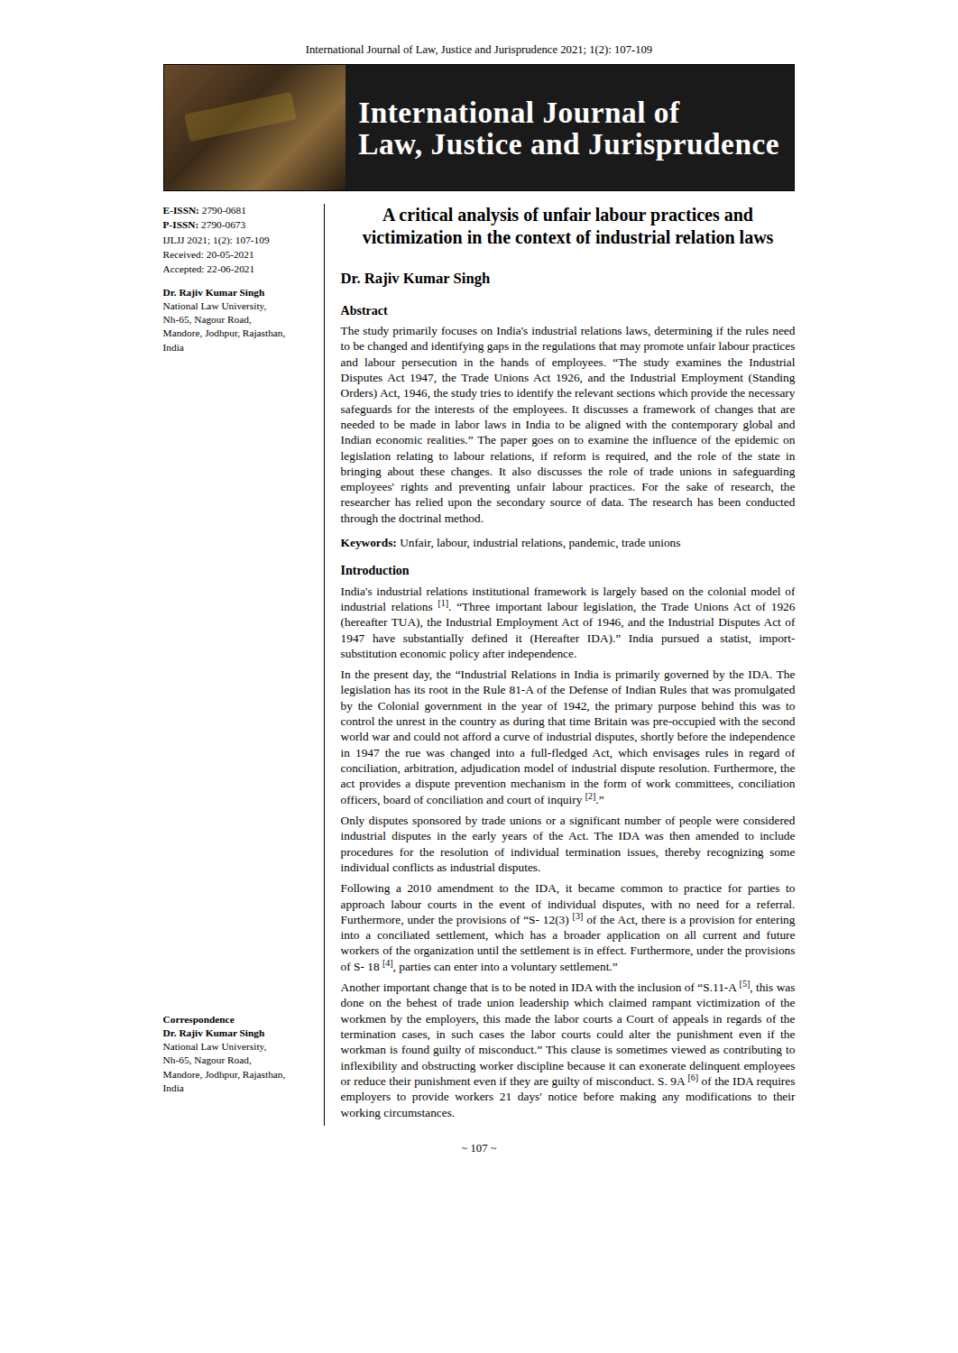International Journal of Law, Justice and Jurisprudence 2021; 1(2): 107-109
International Journal of
Law, Justice and Jurisprudence
E-ISSN: 2790-0681
P-ISSN: 2790-0673
IJLJJ 2021; 1(2): 107-109
Received: 20-05-2021
Accepted: 22-06-2021
Dr. Rajiv Kumar Singh
National Law University,
Nh-65, Nagour Road,
Mandore, Jodhpur, Rajasthan,
India
Correspondence
Dr. Rajiv Kumar Singh
National Law University,
Nh-65, Nagour Road,
Mandore, Jodhpur, Rajasthan,
India
A critical analysis of unfair labour practices and victimization in the context of industrial relation laws
Dr. Rajiv Kumar Singh
Abstract
The study primarily focuses on India's industrial relations laws, determining if the rules need to be changed and identifying gaps in the regulations that may promote unfair labour practices and labour persecution in the hands of employees. “The study examines the Industrial Disputes Act 1947, the Trade Unions Act 1926, and the Industrial Employment (Standing Orders) Act, 1946, the study tries to identify the relevant sections which provide the necessary safeguards for the interests of the employees. It discusses a framework of changes that are needed to be made in labor laws in India to be aligned with the contemporary global and Indian economic realities.” The paper goes on to examine the influence of the epidemic on legislation relating to labour relations, if reform is required, and the role of the state in bringing about these changes. It also discusses the role of trade unions in safeguarding employees' rights and preventing unfair labour practices. For the sake of research, the researcher has relied upon the secondary source of data. The research has been conducted through the doctrinal method.
Keywords: Unfair, labour, industrial relations, pandemic, trade unions
Introduction
India's industrial relations institutional framework is largely based on the colonial model of industrial relations [1]. “Three important labour legislation, the Trade Unions Act of 1926 (hereafter TUA), the Industrial Employment Act of 1946, and the Industrial Disputes Act of 1947 have substantially defined it (Hereafter IDA).” India pursued a statist, import-substitution economic policy after independence.
In the present day, the “Industrial Relations in India is primarily governed by the IDA. The legislation has its root in the Rule 81-A of the Defense of Indian Rules that was promulgated by the Colonial government in the year of 1942, the primary purpose behind this was to control the unrest in the country as during that time Britain was pre-occupied with the second world war and could not afford a curve of industrial disputes, shortly before the independence in 1947 the rue was changed into a full-fledged Act, which envisages rules in regard of conciliation, arbitration, adjudication model of industrial dispute resolution. Furthermore, the act provides a dispute prevention mechanism in the form of work committees, conciliation officers, board of conciliation and court of inquiry [2].”
Only disputes sponsored by trade unions or a significant number of people were considered industrial disputes in the early years of the Act. The IDA was then amended to include procedures for the resolution of individual termination issues, thereby recognizing some individual conflicts as industrial disputes.
Following a 2010 amendment to the IDA, it became common to practice for parties to approach labour courts in the event of individual disputes, with no need for a referral. Furthermore, under the provisions of “S- 12(3) [3] of the Act, there is a provision for entering into a conciliated settlement, which has a broader application on all current and future workers of the organization until the settlement is in effect. Furthermore, under the provisions of S- 18 [4], parties can enter into a voluntary settlement.”
Another important change that is to be noted in IDA with the inclusion of “S.11-A [5], this was done on the behest of trade union leadership which claimed rampant victimization of the workmen by the employers, this made the labor courts a Court of appeals in regards of the termination cases, in such cases the labor courts could alter the punishment even if the workman is found guilty of misconduct.” This clause is sometimes viewed as contributing to inflexibility and obstructing worker discipline because it can exonerate delinquent employees or reduce their punishment even if they are guilty of misconduct. S. 9A [6] of the IDA requires employers to provide workers 21 days' notice before making any modifications to their working circumstances.
~ 107 ~